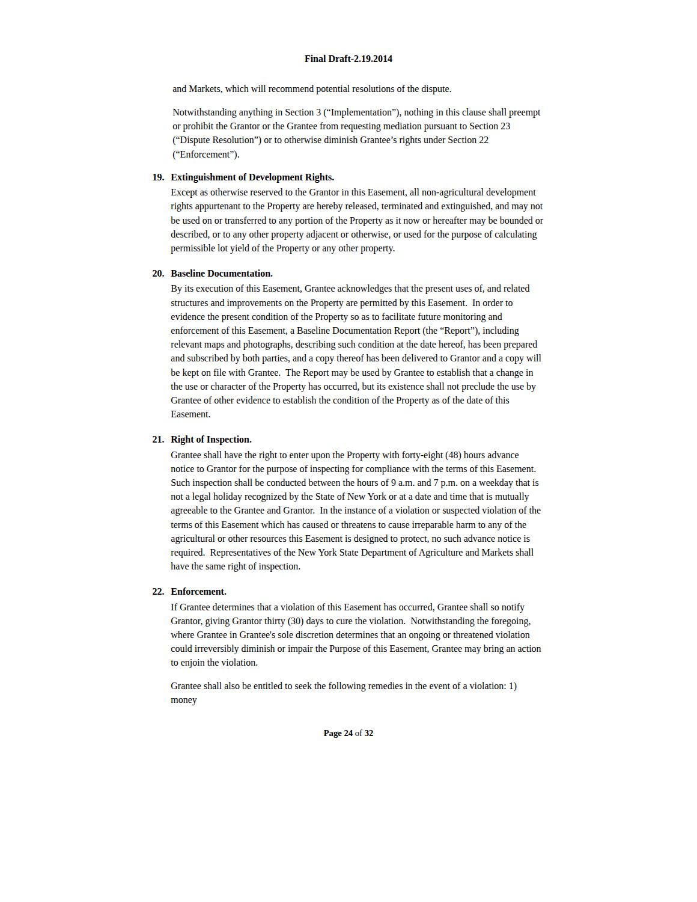Final Draft-2.19.2014
and Markets, which will recommend potential resolutions of the dispute.
Notwithstanding anything in Section 3 (“Implementation”), nothing in this clause shall preempt or prohibit the Grantor or the Grantee from requesting mediation pursuant to Section 23 (“Dispute Resolution”) or to otherwise diminish Grantee’s rights under Section 22 (“Enforcement”).
19. Extinguishment of Development Rights.
Except as otherwise reserved to the Grantor in this Easement, all non-agricultural development rights appurtenant to the Property are hereby released, terminated and extinguished, and may not be used on or transferred to any portion of the Property as it now or hereafter may be bounded or described, or to any other property adjacent or otherwise, or used for the purpose of calculating permissible lot yield of the Property or any other property.
20. Baseline Documentation.
By its execution of this Easement, Grantee acknowledges that the present uses of, and related structures and improvements on the Property are permitted by this Easement. In order to evidence the present condition of the Property so as to facilitate future monitoring and enforcement of this Easement, a Baseline Documentation Report (the “Report”), including relevant maps and photographs, describing such condition at the date hereof, has been prepared and subscribed by both parties, and a copy thereof has been delivered to Grantor and a copy will be kept on file with Grantee. The Report may be used by Grantee to establish that a change in the use or character of the Property has occurred, but its existence shall not preclude the use by Grantee of other evidence to establish the condition of the Property as of the date of this Easement.
21. Right of Inspection.
Grantee shall have the right to enter upon the Property with forty-eight (48) hours advance notice to Grantor for the purpose of inspecting for compliance with the terms of this Easement. Such inspection shall be conducted between the hours of 9 a.m. and 7 p.m. on a weekday that is not a legal holiday recognized by the State of New York or at a date and time that is mutually agreeable to the Grantee and Grantor. In the instance of a violation or suspected violation of the terms of this Easement which has caused or threatens to cause irreparable harm to any of the agricultural or other resources this Easement is designed to protect, no such advance notice is required. Representatives of the New York State Department of Agriculture and Markets shall have the same right of inspection.
22. Enforcement.
If Grantee determines that a violation of this Easement has occurred, Grantee shall so notify Grantor, giving Grantor thirty (30) days to cure the violation. Notwithstanding the foregoing, where Grantee in Grantee's sole discretion determines that an ongoing or threatened violation could irreversibly diminish or impair the Purpose of this Easement, Grantee may bring an action to enjoin the violation.
Grantee shall also be entitled to seek the following remedies in the event of a violation: 1) money
Page 24 of 32